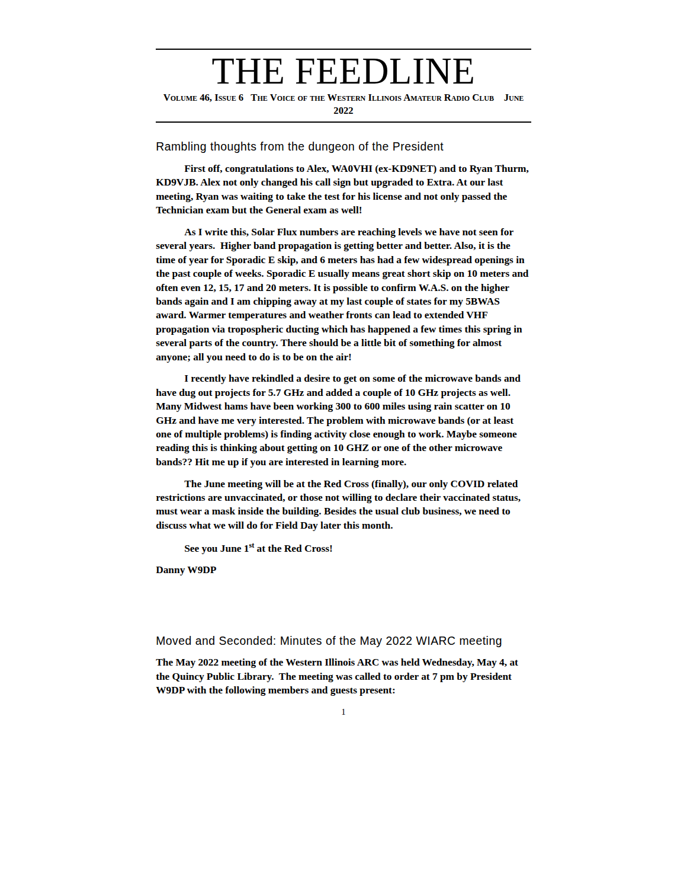THE FEEDLINE
Volume 46, Issue 6 The Voice of the Western Illinois Amateur Radio Club June 2022
Rambling thoughts from the dungeon of the President
First off, congratulations to Alex, WA0VHI (ex-KD9NET) and to Ryan Thurm, KD9VJB. Alex not only changed his call sign but upgraded to Extra. At our last meeting, Ryan was waiting to take the test for his license and not only passed the Technician exam but the General exam as well!
As I write this, Solar Flux numbers are reaching levels we have not seen for several years. Higher band propagation is getting better and better. Also, it is the time of year for Sporadic E skip, and 6 meters has had a few widespread openings in the past couple of weeks. Sporadic E usually means great short skip on 10 meters and often even 12, 15, 17 and 20 meters. It is possible to confirm W.A.S. on the higher bands again and I am chipping away at my last couple of states for my 5BWAS award. Warmer temperatures and weather fronts can lead to extended VHF propagation via tropospheric ducting which has happened a few times this spring in several parts of the country. There should be a little bit of something for almost anyone; all you need to do is to be on the air!
I recently have rekindled a desire to get on some of the microwave bands and have dug out projects for 5.7 GHz and added a couple of 10 GHz projects as well. Many Midwest hams have been working 300 to 600 miles using rain scatter on 10 GHz and have me very interested. The problem with microwave bands (or at least one of multiple problems) is finding activity close enough to work. Maybe someone reading this is thinking about getting on 10 GHZ or one of the other microwave bands?? Hit me up if you are interested in learning more.
The June meeting will be at the Red Cross (finally), our only COVID related restrictions are unvaccinated, or those not willing to declare their vaccinated status, must wear a mask inside the building. Besides the usual club business, we need to discuss what we will do for Field Day later this month.
See you June 1st at the Red Cross!
Danny W9DP
Moved and Seconded: Minutes of the May 2022 WIARC meeting
The May 2022 meeting of the Western Illinois ARC was held Wednesday, May 4, at the Quincy Public Library. The meeting was called to order at 7 pm by President W9DP with the following members and guests present:
1